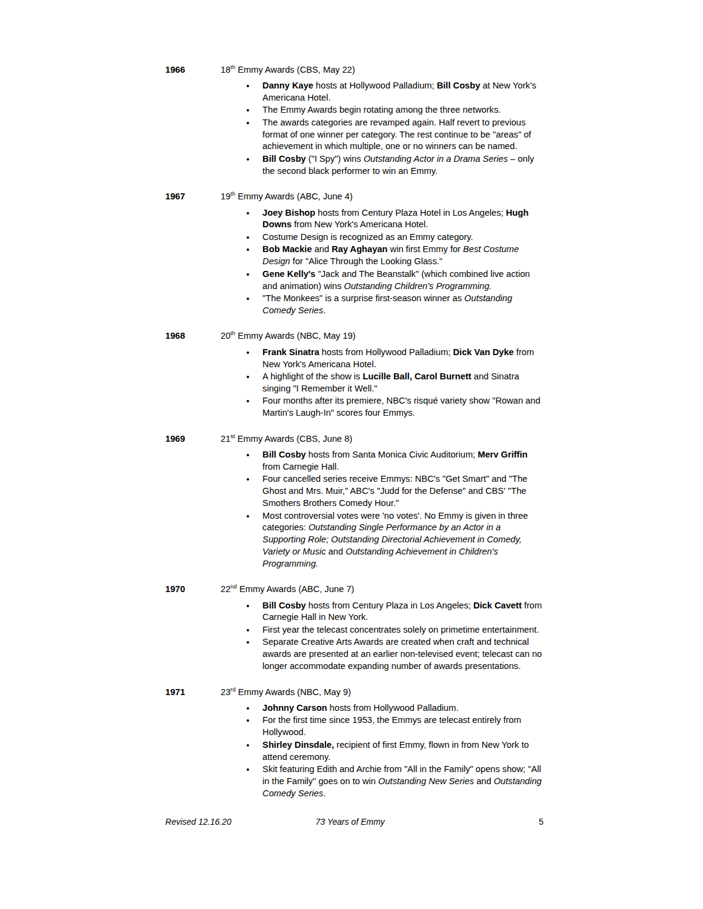1966
18th Emmy Awards (CBS, May 22)
Danny Kaye hosts at Hollywood Palladium; Bill Cosby at New York's Americana Hotel.
The Emmy Awards begin rotating among the three networks.
The awards categories are revamped again. Half revert to previous format of one winner per category. The rest continue to be "areas" of achievement in which multiple, one or no winners can be named.
Bill Cosby ("I Spy") wins Outstanding Actor in a Drama Series – only the second black performer to win an Emmy.
1967
19th Emmy Awards (ABC, June 4)
Joey Bishop hosts from Century Plaza Hotel in Los Angeles; Hugh Downs from New York's Americana Hotel.
Costume Design is recognized as an Emmy category.
Bob Mackie and Ray Aghayan win first Emmy for Best Costume Design for "Alice Through the Looking Glass."
Gene Kelly's "Jack and The Beanstalk" (which combined live action and animation) wins Outstanding Children's Programming.
"The Monkees" is a surprise first-season winner as Outstanding Comedy Series.
1968
20th Emmy Awards (NBC, May 19)
Frank Sinatra hosts from Hollywood Palladium; Dick Van Dyke from New York's Americana Hotel.
A highlight of the show is Lucille Ball, Carol Burnett and Sinatra singing "I Remember it Well."
Four months after its premiere, NBC's risqué variety show "Rowan and Martin's Laugh-In" scores four Emmys.
1969
21st Emmy Awards (CBS, June 8)
Bill Cosby hosts from Santa Monica Civic Auditorium; Merv Griffin from Carnegie Hall.
Four cancelled series receive Emmys: NBC's "Get Smart" and "The Ghost and Mrs. Muir," ABC's "Judd for the Defense" and CBS' "The Smothers Brothers Comedy Hour."
Most controversial votes were 'no votes'. No Emmy is given in three categories: Outstanding Single Performance by an Actor in a Supporting Role; Outstanding Directorial Achievement in Comedy, Variety or Music and Outstanding Achievement in Children's Programming.
1970
22nd Emmy Awards (ABC, June 7)
Bill Cosby hosts from Century Plaza in Los Angeles; Dick Cavett from Carnegie Hall in New York.
First year the telecast concentrates solely on primetime entertainment.
Separate Creative Arts Awards are created when craft and technical awards are presented at an earlier non-televised event; telecast can no longer accommodate expanding number of awards presentations.
1971
23rd Emmy Awards (NBC, May 9)
Johnny Carson hosts from Hollywood Palladium.
For the first time since 1953, the Emmys are telecast entirely from Hollywood.
Shirley Dinsdale, recipient of first Emmy, flown in from New York to attend ceremony.
Skit featuring Edith and Archie from "All in the Family" opens show; "All in the Family" goes on to win Outstanding New Series and Outstanding Comedy Series.
Revised 12.16.20 73 Years of Emmy 5